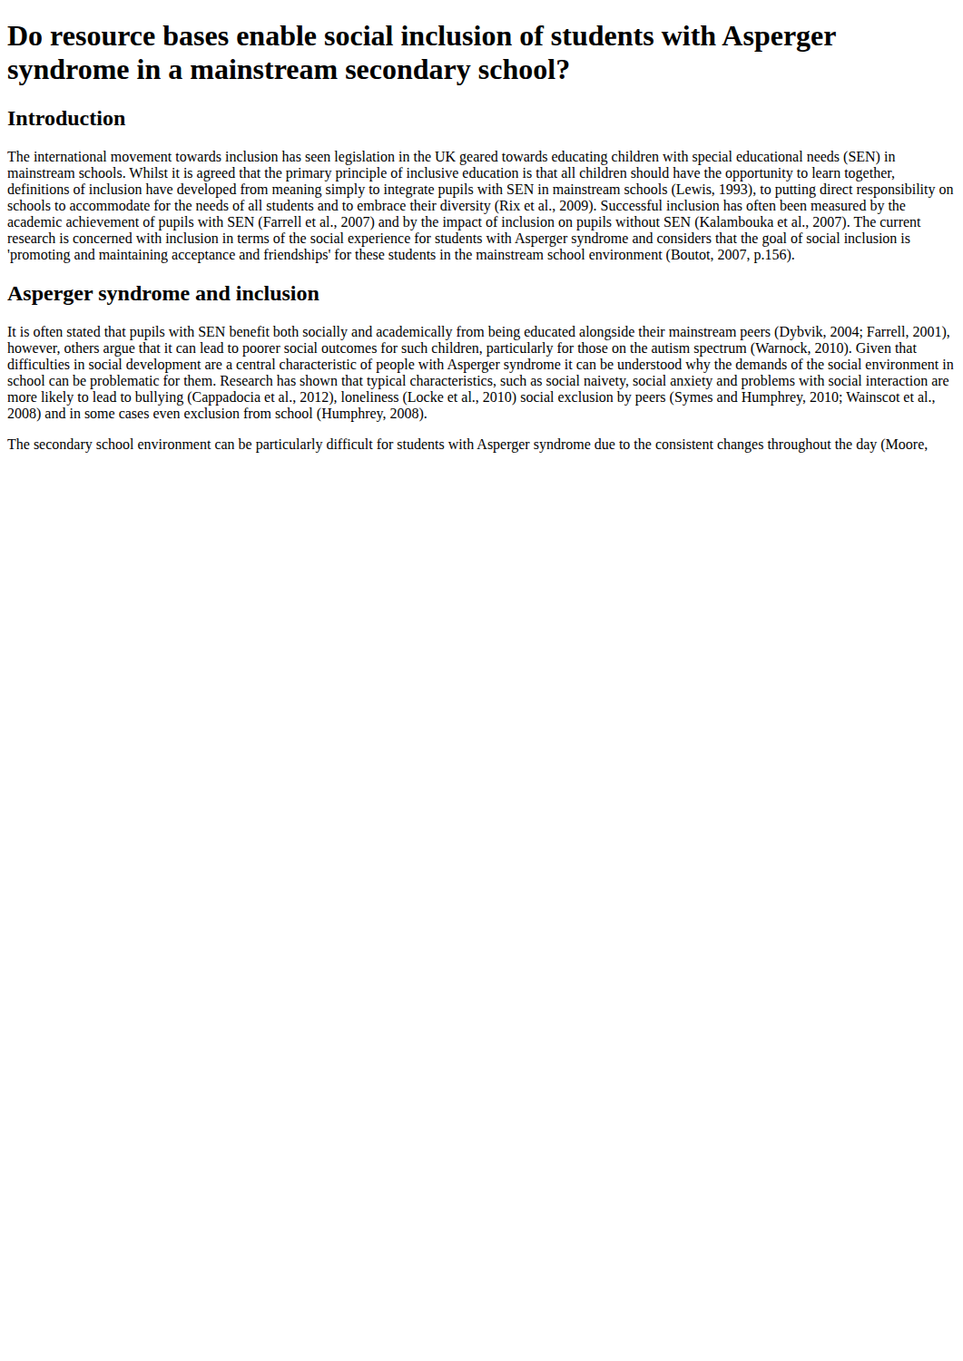Do resource bases enable social inclusion of students with Asperger syndrome in a mainstream secondary school?
Introduction
The international movement towards inclusion has seen legislation in the UK geared towards educating children with special educational needs (SEN) in mainstream schools. Whilst it is agreed that the primary principle of inclusive education is that all children should have the opportunity to learn together, definitions of inclusion have developed from meaning simply to integrate pupils with SEN in mainstream schools (Lewis, 1993), to putting direct responsibility on schools to accommodate for the needs of all students and to embrace their diversity (Rix et al., 2009). Successful inclusion has often been measured by the academic achievement of pupils with SEN (Farrell et al., 2007) and by the impact of inclusion on pupils without SEN (Kalambouka et al., 2007). The current research is concerned with inclusion in terms of the social experience for students with Asperger syndrome and considers that the goal of social inclusion is 'promoting and maintaining acceptance and friendships' for these students in the mainstream school environment (Boutot, 2007, p.156).
Asperger syndrome and inclusion
It is often stated that pupils with SEN benefit both socially and academically from being educated alongside their mainstream peers (Dybvik, 2004; Farrell, 2001), however, others argue that it can lead to poorer social outcomes for such children, particularly for those on the autism spectrum (Warnock, 2010). Given that difficulties in social development are a central characteristic of people with Asperger syndrome it can be understood why the demands of the social environment in school can be problematic for them. Research has shown that typical characteristics, such as social naivety, social anxiety and problems with social interaction are more likely to lead to bullying (Cappadocia et al., 2012), loneliness (Locke et al., 2010) social exclusion by peers (Symes and Humphrey, 2010; Wainscot et al., 2008) and in some cases even exclusion from school (Humphrey, 2008).
The secondary school environment can be particularly difficult for students with Asperger syndrome due to the consistent changes throughout the day (Moore,